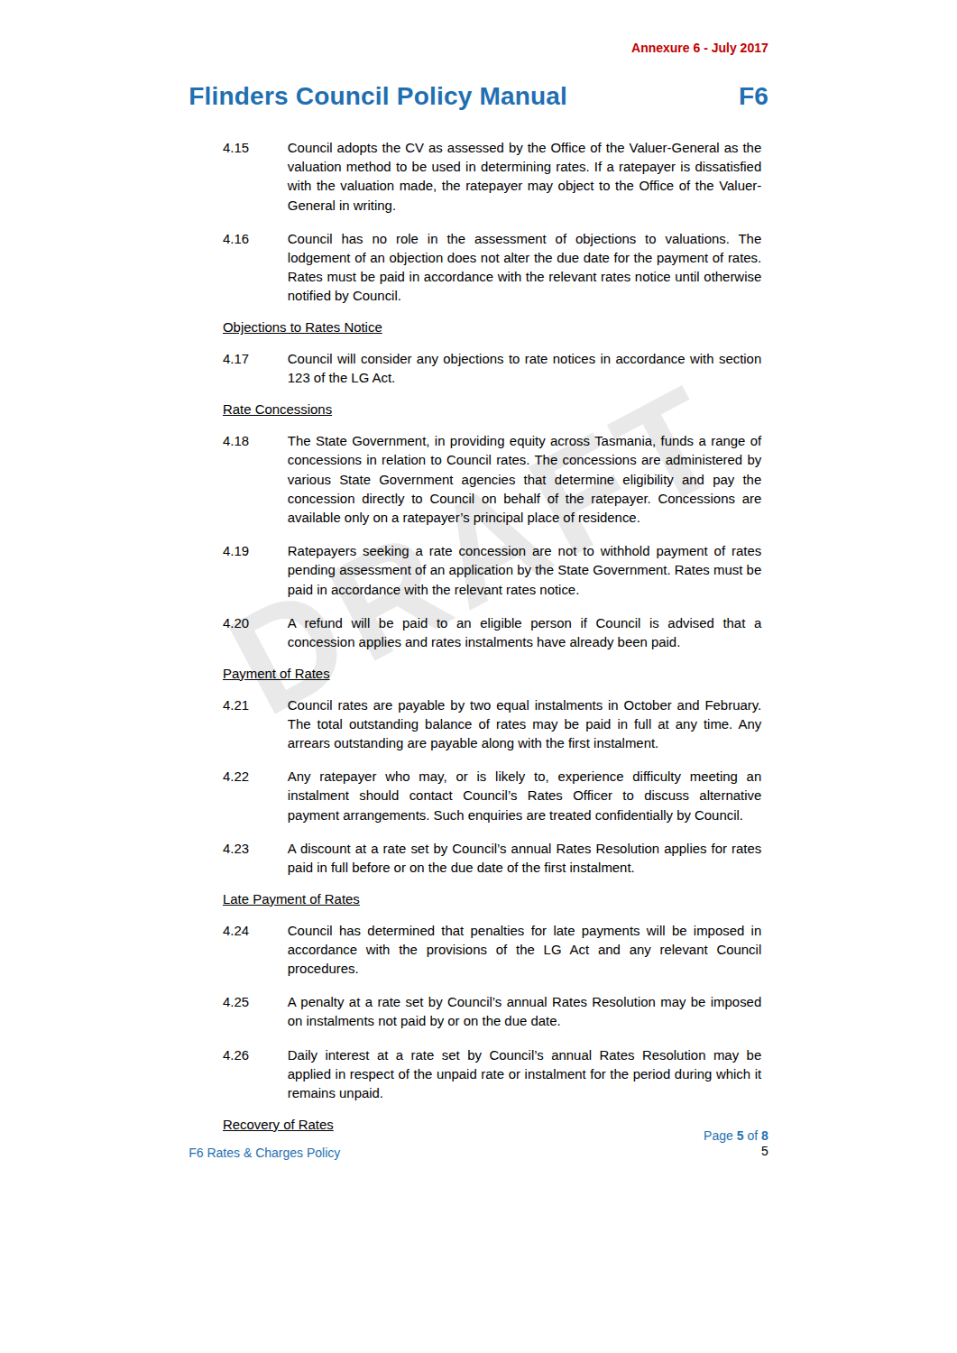Annexure 6 - July 2017
Flinders Council Policy Manual
F6
DRAFT
4.15
Council adopts the CV as assessed by the Office of the Valuer-General as the valuation method to be used in determining rates. If a ratepayer is dissatisfied with the valuation made, the ratepayer may object to the Office of the Valuer-General in writing.
4.16
Council has no role in the assessment of objections to valuations. The lodgement of an objection does not alter the due date for the payment of rates. Rates must be paid in accordance with the relevant rates notice until otherwise notified by Council.
Objections to Rates Notice
4.17
Council will consider any objections to rate notices in accordance with section 123 of the LG Act.
Rate Concessions
4.18
The State Government, in providing equity across Tasmania, funds a range of concessions in relation to Council rates. The concessions are administered by various State Government agencies that determine eligibility and pay the concession directly to Council on behalf of the ratepayer. Concessions are available only on a ratepayer’s principal place of residence.
4.19
Ratepayers seeking a rate concession are not to withhold payment of rates pending assessment of an application by the State Government. Rates must be paid in accordance with the relevant rates notice.
4.20
A refund will be paid to an eligible person if Council is advised that a concession applies and rates instalments have already been paid.
Payment of Rates
4.21
Council rates are payable by two equal instalments in October and February. The total outstanding balance of rates may be paid in full at any time. Any arrears outstanding are payable along with the first instalment.
4.22
Any ratepayer who may, or is likely to, experience difficulty meeting an instalment should contact Council’s Rates Officer to discuss alternative payment arrangements. Such enquiries are treated confidentially by Council.
4.23
A discount at a rate set by Council’s annual Rates Resolution applies for rates paid in full before or on the due date of the first instalment.
Late Payment of Rates
4.24
Council has determined that penalties for late payments will be imposed in accordance with the provisions of the LG Act and any relevant Council procedures.
4.25
A penalty at a rate set by Council’s annual Rates Resolution may be imposed on instalments not paid by or on the due date.
4.26
Daily interest at a rate set by Council’s annual Rates Resolution may be applied in respect of the unpaid rate or instalment for the period during which it remains unpaid.
Recovery of Rates
F6 Rates & Charges Policy
Page 5 of 8
5